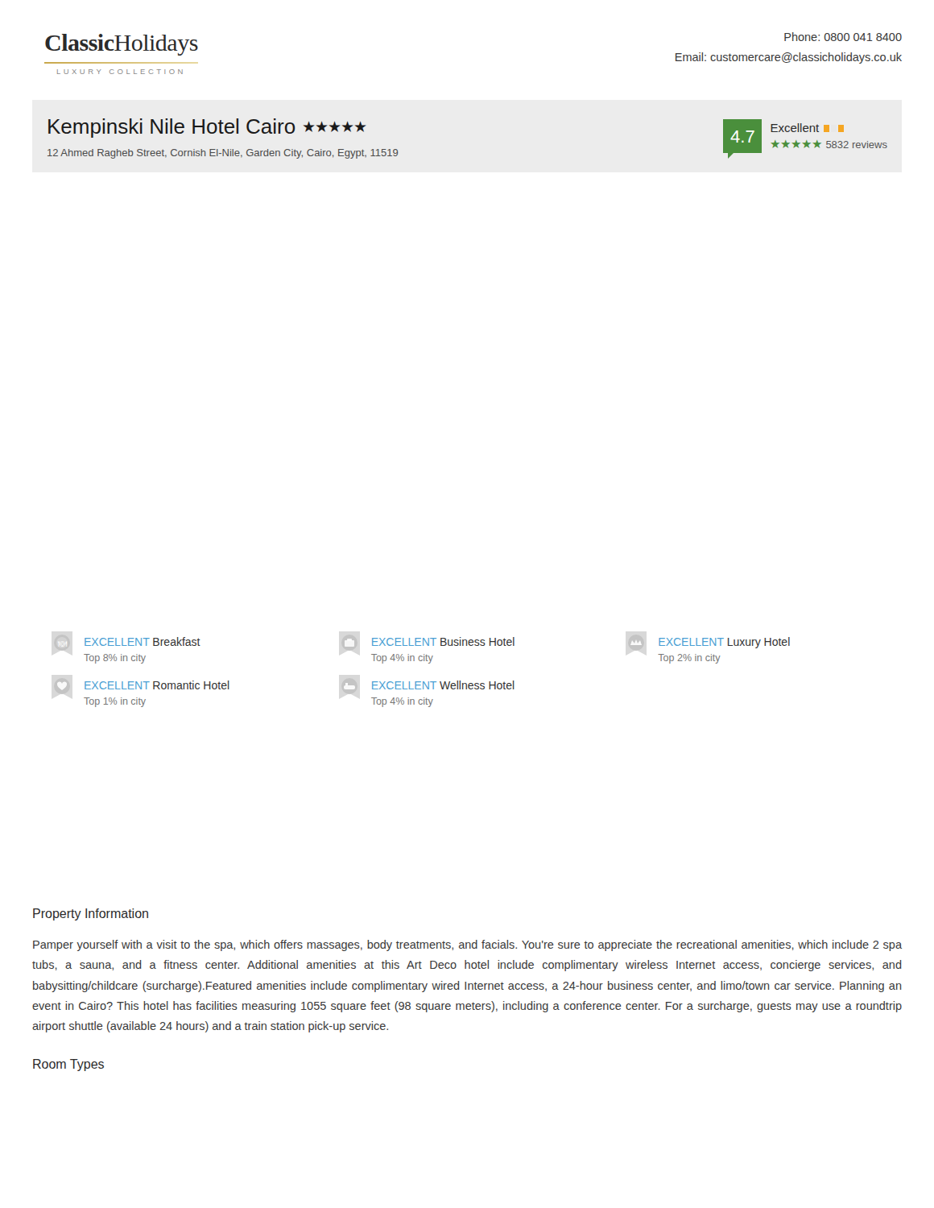Classic Holidays
Luxury Collection
Phone: 0800 041 8400
Email: customercare@classicholidays.co.uk
Kempinski Nile Hotel Cairo ★★★★★
12 Ahmed Ragheb Street, Cornish El-Nile, Garden City, Cairo, Egypt, 11519
4.7
Excellent
★★★★★5832 reviews
🍽
EXCELLENT Breakfast
Top 8% in city
EXCELLENT Business Hotel
Top 4% in city
EXCELLENT Luxury Hotel
Top 2% in city
EXCELLENT Romantic Hotel
Top 1% in city
EXCELLENT Wellness Hotel
Top 4% in city
Property Information
Pamper yourself with a visit to the spa, which offers massages, body treatments, and facials. You're sure to appreciate the recreational amenities, which include 2 spa tubs, a sauna, and a fitness center. Additional amenities at this Art Deco hotel include complimentary wireless Internet access, concierge services, and babysitting/childcare (surcharge).Featured amenities include complimentary wired Internet access, a 24-hour business center, and limo/town car service. Planning an event in Cairo? This hotel has facilities measuring 1055 square feet (98 square meters), including a conference center. For a surcharge, guests may use a roundtrip airport shuttle (available 24 hours) and a train station pick-up service.
Room Types